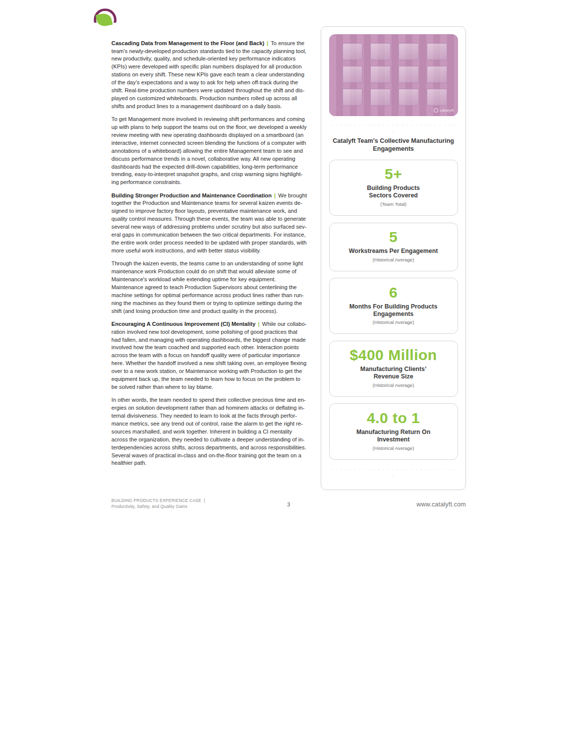Cascading Data from Management to the Floor (and Back) | To ensure the team's newly-developed production standards tied to the capacity planning tool, new productivity, quality, and schedule-oriented key performance indicators (KPIs) were developed with specific plan numbers displayed for all production stations on every shift. These new KPIs gave each team a clear understanding of the day's expectations and a way to ask for help when off-track during the shift. Real-time production numbers were updated throughout the shift and displayed on customized whiteboards. Production numbers rolled up across all shifts and product lines to a management dashboard on a daily basis.
To get Management more involved in reviewing shift performances and coming up with plans to help support the teams out on the floor, we developed a weekly review meeting with new operating dashboards displayed on a smartboard (an interactive, internet connected screen blending the functions of a computer with annotations of a whiteboard) allowing the entire Management team to see and discuss performance trends in a novel, collaborative way. All new operating dashboards had the expected drill-down capabilities, long-term performance trending, easy-to-interpret snapshot graphs, and crisp warning signs highlighting performance constraints.
Building Stronger Production and Maintenance Coordination | We brought together the Production and Maintenance teams for several kaizen events designed to improve factory floor layouts, preventative maintenance work, and quality control measures. Through these events, the team was able to generate several new ways of addressing problems under scrutiny but also surfaced several gaps in communication between the two critical departments. For instance, the entire work order process needed to be updated with proper standards, with more useful work instructions, and with better status visibility.
Through the kaizen events, the teams came to an understanding of some light maintenance work Production could do on shift that would alleviate some of Maintenance's workload while extending uptime for key equipment. Maintenance agreed to teach Production Supervisors about centerlining the machine settings for optimal performance across product lines rather than running the machines as they found them or trying to optimize settings during the shift (and losing production time and product quality in the process).
Encouraging A Continuous Improvement (CI) Mentality | While our collaboration involved new tool development, some polishing of good practices that had fallen, and managing with operating dashboards, the biggest change made involved how the team coached and supported each other. Interaction points across the team with a focus on handoff quality were of particular importance here. Whether the handoff involved a new shift taking over, an employee flexing over to a new work station, or Maintenance working with Production to get the equipment back up, the team needed to learn how to focus on the problem to be solved rather than where to lay blame.
In other words, the team needed to spend their collective precious time and energies on solution development rather than ad hominem attacks or deflating internal divisiveness. They needed to learn to look at the facts through performance metrics, see any trend out of control, raise the alarm to get the right resources marshalled, and work together. Inherent in building a CI mentality across the organization, they needed to cultivate a deeper understanding of interdependencies across shifts, across departments, and across responsibilities. Several waves of practical in-class and on-the-floor training got the team on a healthier path.
catalyft
· · · · · · · · · · · · · · · · · · · · · · · · · · · ·
Catalyft Team's Collective Manufacturing Engagements
5+
Building Products
Sectors Covered
(Team Total)
5
Workstreams Per Engagement
(Historical Average)
6
Months For Building Products
Engagements
(Historical Average)
$400 Million
Manufacturing Clients’
Revenue Size
(Historical Average)
4.0 to 1
Manufacturing Return On
Investment
(Historical Average)
· · · · · · · · · · · · · · · · · · · · · · · · · · · ·
BUILDING PRODUCTS EXPERIENCE CASE |
Productivity, Safety, and Quality Gains
3
www.catalyft.com